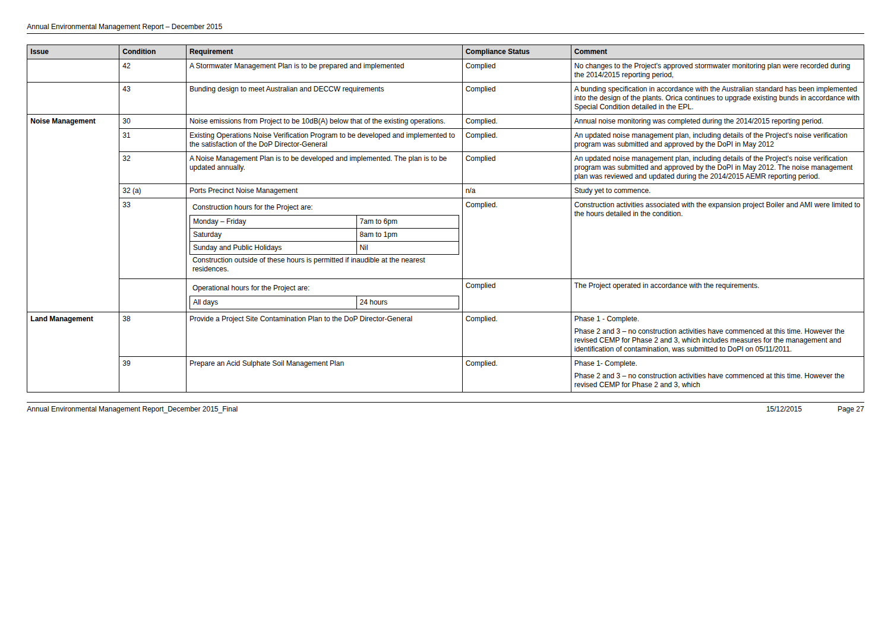Annual Environmental Management Report – December 2015
| Issue | Condition | Requirement | Compliance Status | Comment |
| --- | --- | --- | --- | --- |
| | 42 | A Stormwater Management Plan is to be prepared and implemented | Complied | No changes to the Project's approved stormwater monitoring plan were recorded during the 2014/2015 reporting period, |
| | 43 | Bunding design to meet Australian and DECCW requirements | Complied | A bunding specification in accordance with the Australian standard has been implemented into the design of the plants. Orica continues to upgrade existing bunds in accordance with Special Condition detailed in the EPL. |
| Noise Management | 30 | Noise emissions from Project to be 10dB(A) below that of the existing operations. | Complied. | Annual noise monitoring was completed during the 2014/2015 reporting period. |
| 31 | Existing Operations Noise Verification Program to be developed and implemented to the satisfaction of the DoP Director-General | Complied. | An updated noise management plan, including details of the Project's noise verification program was submitted and approved by the DoPI in May 2012 |
| 32 | A Noise Management Plan is to be developed and implemented. The plan is to be updated annually. | Complied | An updated noise management plan, including details of the Project's noise verification program was submitted and approved by the DoPI in May 2012. The noise management plan was reviewed and updated during the 2014/2015 AEMR reporting period. |
| 32 (a) | Ports Precinct Noise Management | n/a | Study yet to commence. |
| 33 | Construction hours for the Project are: / Monday – Friday / 7am to 6pm / / Saturday / 8am to 1pm / / Sunday and Public Holidays / Nil / Construction outside of these hours is permitted if inaudible at the nearest residences. | Complied. | Construction activities associated with the expansion project Boiler and AMI were limited to the hours detailed in the condition. |
| | Operational hours for the Project are: / All days / 24 hours / | Complied | The Project operated in accordance with the requirements. |
| Land Management | 38 | Provide a Project Site Contamination Plan to the DoP Director-General | Complied. | Phase 1 - Complete. Phase 2 and 3 – no construction activities have commenced at this time. However the revised CEMP for Phase 2 and 3, which includes measures for the management and identification of contamination, was submitted to DoPI on 05/11/2011. |
| 39 | Prepare an Acid Sulphate Soil Management Plan | Complied. | Phase 1- Complete. Phase 2 and 3 – no construction activities have commenced at this time. However the revised CEMP for Phase 2 and 3, which |
Annual Environmental Management Report_December 2015_Final
15/12/2015
Page 27